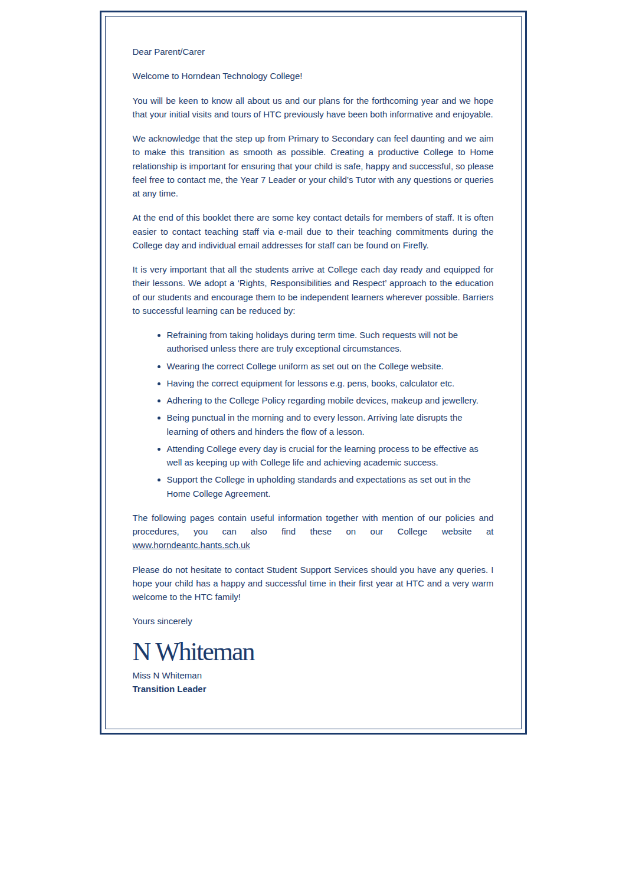Dear Parent/Carer
Welcome to Horndean Technology College!
You will be keen to know all about us and our plans for the forthcoming year and we hope that your initial visits and tours of HTC previously have been both informative and enjoyable.
We acknowledge that the step up from Primary to Secondary can feel daunting and we aim to make this transition as smooth as possible. Creating a productive College to Home relationship is important for ensuring that your child is safe, happy and successful, so please feel free to contact me, the Year 7 Leader or your child’s Tutor with any questions or queries at any time.
At the end of this booklet there are some key contact details for members of staff. It is often easier to contact teaching staff via e-mail due to their teaching commitments during the College day and individual email addresses for staff can be found on Firefly.
It is very important that all the students arrive at College each day ready and equipped for their lessons. We adopt a ‘Rights, Responsibilities and Respect’ approach to the education of our students and encourage them to be independent learners wherever possible. Barriers to successful learning can be reduced by:
Refraining from taking holidays during term time. Such requests will not be authorised unless there are truly exceptional circumstances.
Wearing the correct College uniform as set out on the College website.
Having the correct equipment for lessons e.g. pens, books, calculator etc.
Adhering to the College Policy regarding mobile devices, makeup and jewellery.
Being punctual in the morning and to every lesson. Arriving late disrupts the learning of others and hinders the flow of a lesson.
Attending College every day is crucial for the learning process to be effective as well as keeping up with College life and achieving academic success.
Support the College in upholding standards and expectations as set out in the Home College Agreement.
The following pages contain useful information together with mention of our policies and procedures, you can also find these on our College website at www.horndeantc.hants.sch.uk
Please do not hesitate to contact Student Support Services should you have any queries. I hope your child has a happy and successful time in their first year at HTC and a very warm welcome to the HTC family!
Yours sincerely
N Whiteman
Miss N Whiteman
Transition Leader